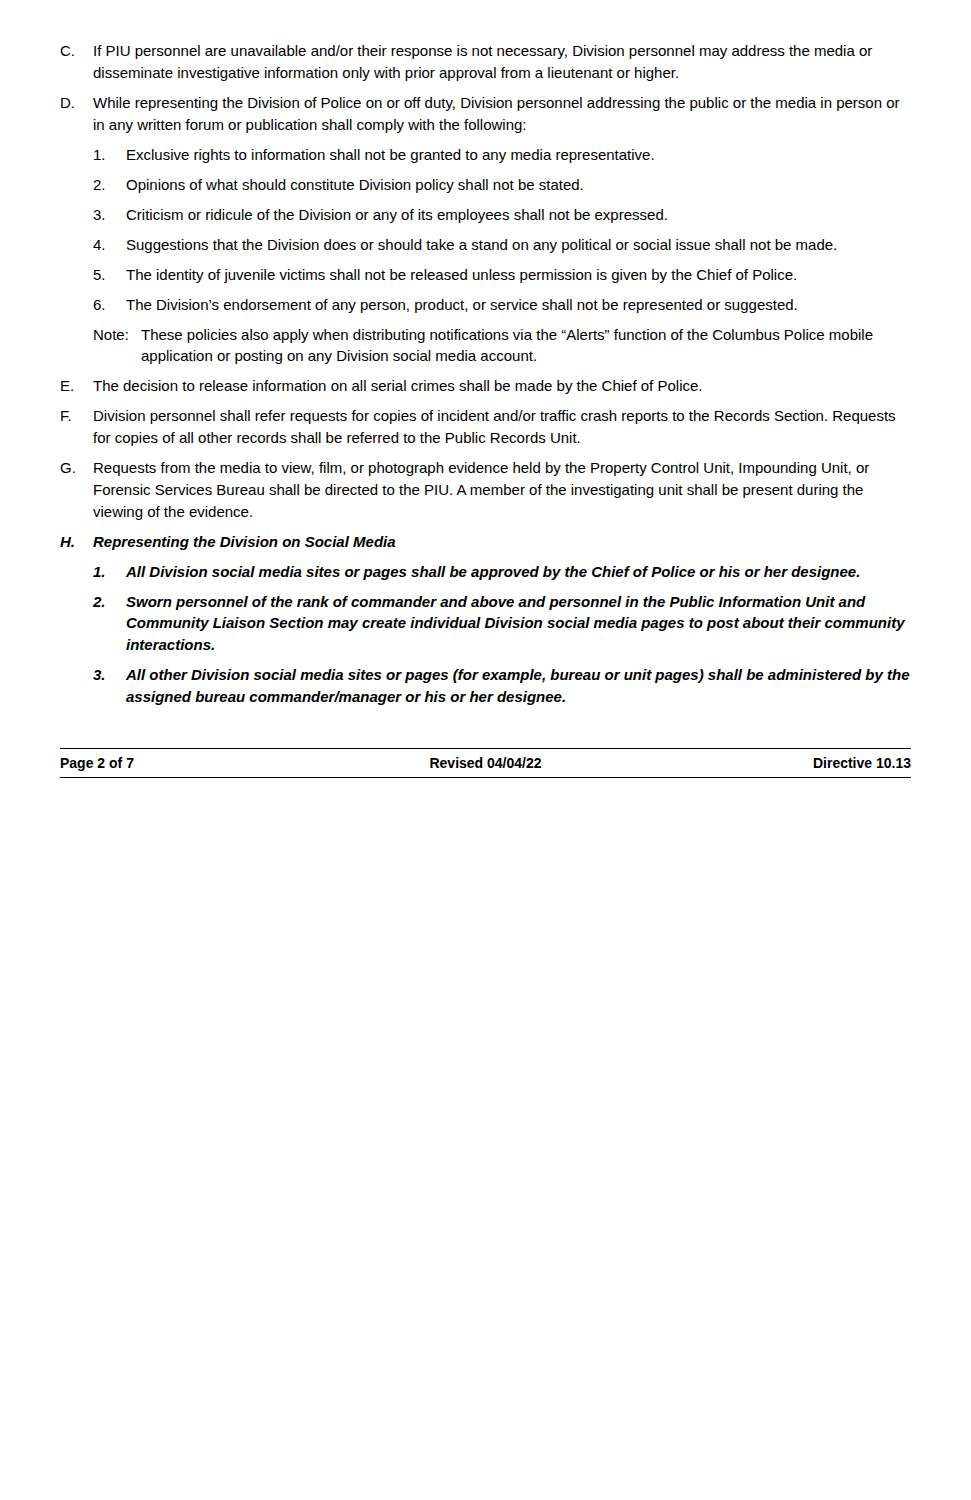C. If PIU personnel are unavailable and/or their response is not necessary, Division personnel may address the media or disseminate investigative information only with prior approval from a lieutenant or higher.
D. While representing the Division of Police on or off duty, Division personnel addressing the public or the media in person or in any written forum or publication shall comply with the following:
1. Exclusive rights to information shall not be granted to any media representative.
2. Opinions of what should constitute Division policy shall not be stated.
3. Criticism or ridicule of the Division or any of its employees shall not be expressed.
4. Suggestions that the Division does or should take a stand on any political or social issue shall not be made.
5. The identity of juvenile victims shall not be released unless permission is given by the Chief of Police.
6. The Division’s endorsement of any person, product, or service shall not be represented or suggested.
Note: These policies also apply when distributing notifications via the “Alerts” function of the Columbus Police mobile application or posting on any Division social media account.
E. The decision to release information on all serial crimes shall be made by the Chief of Police.
F. Division personnel shall refer requests for copies of incident and/or traffic crash reports to the Records Section. Requests for copies of all other records shall be referred to the Public Records Unit.
G. Requests from the media to view, film, or photograph evidence held by the Property Control Unit, Impounding Unit, or Forensic Services Bureau shall be directed to the PIU. A member of the investigating unit shall be present during the viewing of the evidence.
H. Representing the Division on Social Media
1. All Division social media sites or pages shall be approved by the Chief of Police or his or her designee.
2. Sworn personnel of the rank of commander and above and personnel in the Public Information Unit and Community Liaison Section may create individual Division social media pages to post about their community interactions.
3. All other Division social media sites or pages (for example, bureau or unit pages) shall be administered by the assigned bureau commander/manager or his or her designee.
Page 2 of 7 Revised 04/04/22 Directive 10.13